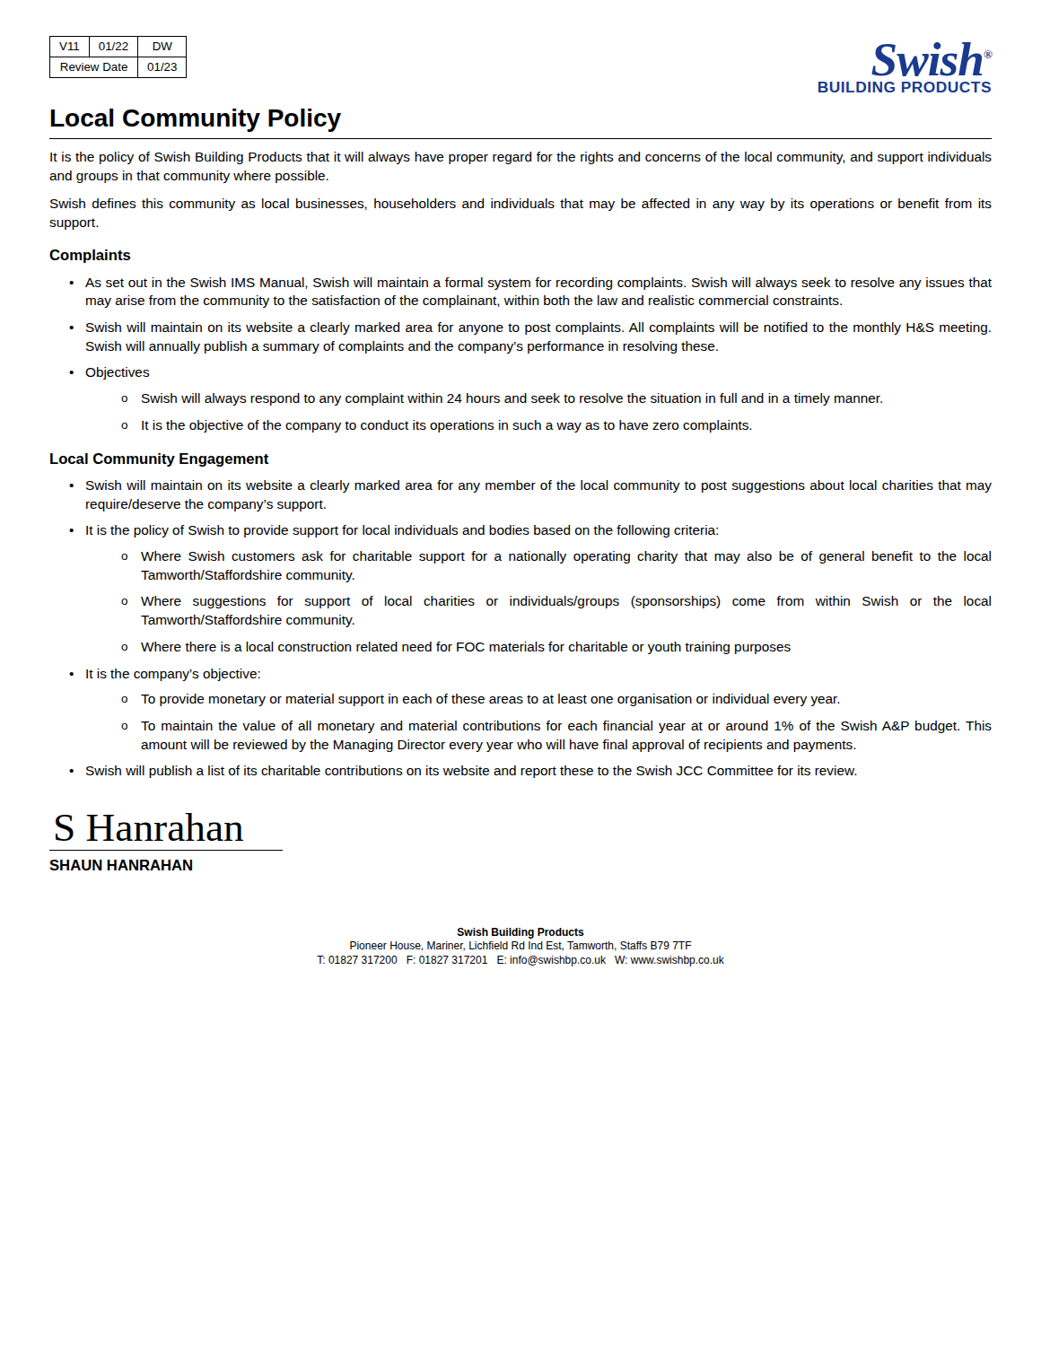| V11 | 01/22 | DW |
| Review Date | 01/23 |
Swish®
BUILDING PRODUCTS
Local Community Policy
It is the policy of Swish Building Products that it will always have proper regard for the rights and concerns of the local community, and support individuals and groups in that community where possible.
Swish defines this community as local businesses, householders and individuals that may be affected in any way by its operations or benefit from its support.
Complaints
As set out in the Swish IMS Manual, Swish will maintain a formal system for recording complaints. Swish will always seek to resolve any issues that may arise from the community to the satisfaction of the complainant, within both the law and realistic commercial constraints.
Swish will maintain on its website a clearly marked area for anyone to post complaints. All complaints will be notified to the monthly H&S meeting. Swish will annually publish a summary of complaints and the company’s performance in resolving these.
Objectives
Swish will always respond to any complaint within 24 hours and seek to resolve the situation in full and in a timely manner.
It is the objective of the company to conduct its operations in such a way as to have zero complaints.
Local Community Engagement
Swish will maintain on its website a clearly marked area for any member of the local community to post suggestions about local charities that may require/deserve the company’s support.
It is the policy of Swish to provide support for local individuals and bodies based on the following criteria:
Where Swish customers ask for charitable support for a nationally operating charity that may also be of general benefit to the local Tamworth/Staffordshire community.
Where suggestions for support of local charities or individuals/groups (sponsorships) come from within Swish or the local Tamworth/Staffordshire community.
Where there is a local construction related need for FOC materials for charitable or youth training purposes
It is the company’s objective:
To provide monetary or material support in each of these areas to at least one organisation or individual every year.
To maintain the value of all monetary and material contributions for each financial year at or around 1% of the Swish A&P budget. This amount will be reviewed by the Managing Director every year who will have final approval of recipients and payments.
Swish will publish a list of its charitable contributions on its website and report these to the Swish JCC Committee for its review.
S Hanrahan
SHAUN HANRAHAN
Swish Building Products
Pioneer House, Mariner, Lichfield Rd Ind Est, Tamworth, Staffs B79 7TF
T: 01827 317200 F: 01827 317201 E: info@swishbp.co.uk W: www.swishbp.co.uk